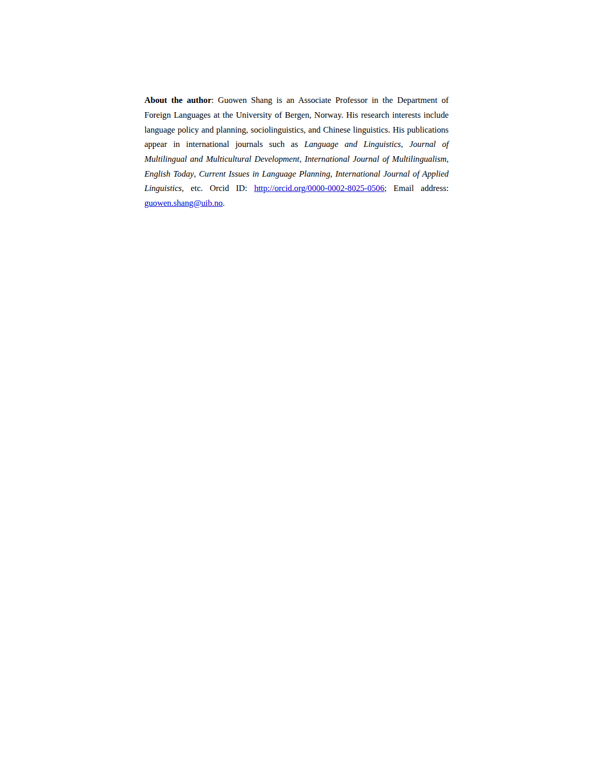About the author: Guowen Shang is an Associate Professor in the Department of Foreign Languages at the University of Bergen, Norway. His research interests include language policy and planning, sociolinguistics, and Chinese linguistics. His publications appear in international journals such as Language and Linguistics, Journal of Multilingual and Multicultural Development, International Journal of Multilingualism, English Today, Current Issues in Language Planning, International Journal of Applied Linguistics, etc. Orcid ID: http://orcid.org/0000-0002-8025-0506; Email address: guowen.shang@uib.no.